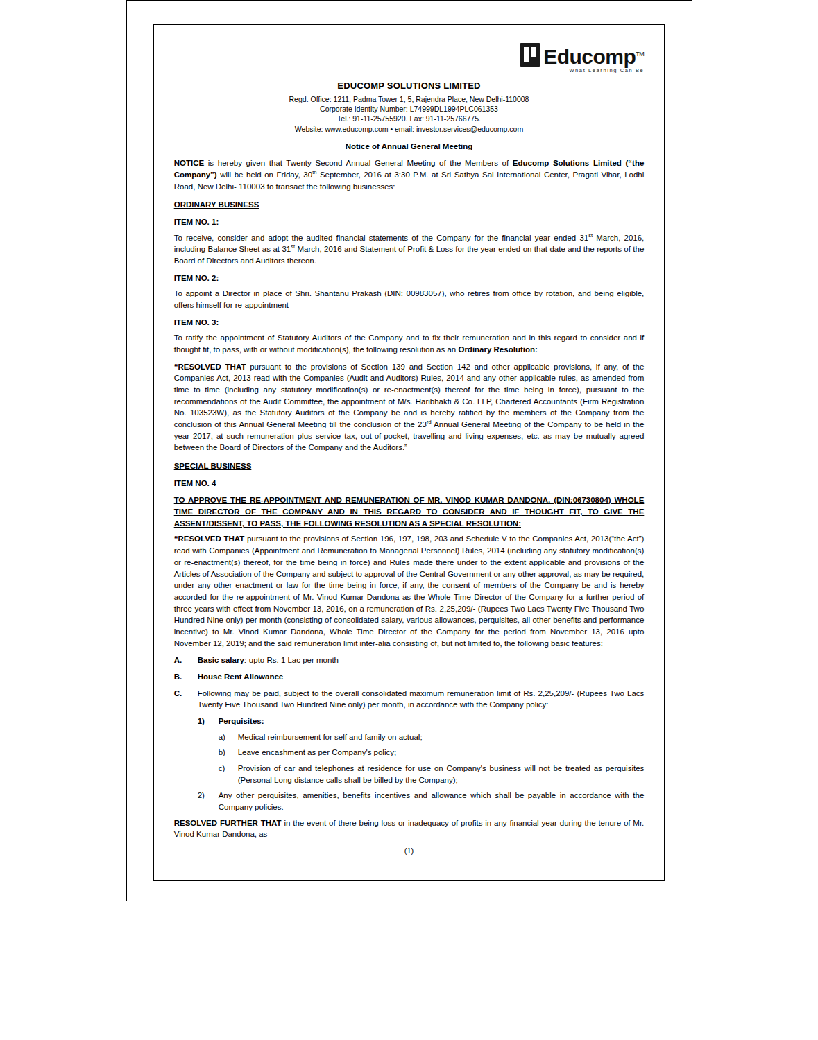EducompTM
What Learning Can Be
EDUCOMP SOLUTIONS LIMITED
Regd. Office: 1211, Padma Tower 1, 5, Rajendra Place, New Delhi-110008
Corporate Identity Number: L74999DL1994PLC061353
Tel.: 91-11-25755920. Fax: 91-11-25766775.
Website: www.educomp.com • email: investor.services@educomp.com
Notice of Annual General Meeting
NOTICE is hereby given that Twenty Second Annual General Meeting of the Members of Educomp Solutions Limited (“the Company”) will be held on Friday, 30th September, 2016 at 3:30 P.M. at Sri Sathya Sai International Center, Pragati Vihar, Lodhi Road, New Delhi- 110003 to transact the following businesses:
ORDINARY BUSINESS
ITEM NO. 1:
To receive, consider and adopt the audited financial statements of the Company for the financial year ended 31st March, 2016, including Balance Sheet as at 31st March, 2016 and Statement of Profit & Loss for the year ended on that date and the reports of the Board of Directors and Auditors thereon.
ITEM NO. 2:
To appoint a Director in place of Shri. Shantanu Prakash (DIN: 00983057), who retires from office by rotation, and being eligible, offers himself for re-appointment
ITEM NO. 3:
To ratify the appointment of Statutory Auditors of the Company and to fix their remuneration and in this regard to consider and if thought fit, to pass, with or without modification(s), the following resolution as an Ordinary Resolution:
“RESOLVED THAT pursuant to the provisions of Section 139 and Section 142 and other applicable provisions, if any, of the Companies Act, 2013 read with the Companies (Audit and Auditors) Rules, 2014 and any other applicable rules, as amended from time to time (including any statutory modification(s) or re-enactment(s) thereof for the time being in force), pursuant to the recommendations of the Audit Committee, the appointment of M/s. Haribhakti & Co. LLP, Chartered Accountants (Firm Registration No. 103523W), as the Statutory Auditors of the Company be and is hereby ratified by the members of the Company from the conclusion of this Annual General Meeting till the conclusion of the 23rd Annual General Meeting of the Company to be held in the year 2017, at such remuneration plus service tax, out-of-pocket, travelling and living expenses, etc. as may be mutually agreed between the Board of Directors of the Company and the Auditors.”
SPECIAL BUSINESS
ITEM NO. 4
TO APPROVE THE RE-APPOINTMENT AND REMUNERATION OF MR. VINOD KUMAR DANDONA, (DIN:06730804) WHOLE TIME DIRECTOR OF THE COMPANY AND IN THIS REGARD TO CONSIDER AND IF THOUGHT FIT, TO GIVE THE ASSENT/DISSENT, TO PASS, THE FOLLOWING RESOLUTION AS A SPECIAL RESOLUTION:
“RESOLVED THAT pursuant to the provisions of Section 196, 197, 198, 203 and Schedule V to the Companies Act, 2013(“the Act”) read with Companies (Appointment and Remuneration to Managerial Personnel) Rules, 2014 (including any statutory modification(s) or re-enactment(s) thereof, for the time being in force) and Rules made there under to the extent applicable and provisions of the Articles of Association of the Company and subject to approval of the Central Government or any other approval, as may be required, under any other enactment or law for the time being in force, if any, the consent of members of the Company be and is hereby accorded for the re-appointment of Mr. Vinod Kumar Dandona as the Whole Time Director of the Company for a further period of three years with effect from November 13, 2016, on a remuneration of Rs. 2,25,209/- (Rupees Two Lacs Twenty Five Thousand Two Hundred Nine only) per month (consisting of consolidated salary, various allowances, perquisites, all other benefits and performance incentive) to Mr. Vinod Kumar Dandona, Whole Time Director of the Company for the period from November 13, 2016 upto November 12, 2019; and the said remuneration limit inter-alia consisting of, but not limited to, the following basic features:
A.
Basic salary:-upto Rs. 1 Lac per month
B.
House Rent Allowance
C.
Following may be paid, subject to the overall consolidated maximum remuneration limit of Rs. 2,25,209/- (Rupees Two Lacs Twenty Five Thousand Two Hundred Nine only) per month, in accordance with the Company policy:
1)
Perquisites:
a)
Medical reimbursement for self and family on actual;
b)
Leave encashment as per Company's policy;
c)
Provision of car and telephones at residence for use on Company's business will not be treated as perquisites (Personal Long distance calls shall be billed by the Company);
2)
Any other perquisites, amenities, benefits incentives and allowance which shall be payable in accordance with the Company policies.
RESOLVED FURTHER THAT in the event of there being loss or inadequacy of profits in any financial year during the tenure of Mr. Vinod Kumar Dandona, as
(1)